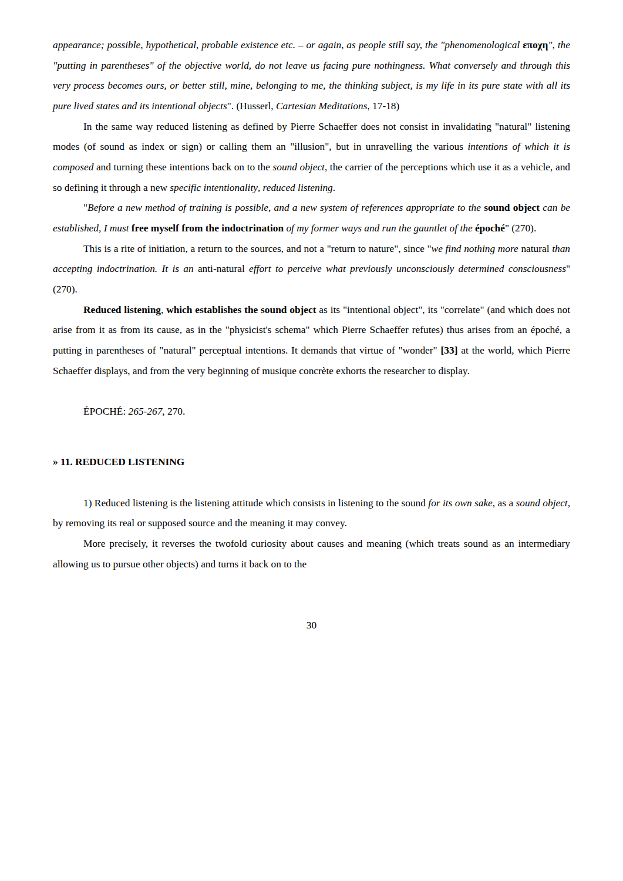appearance; possible, hypothetical, probable existence etc. – or again, as people still say, the "phenomenological εποχη", the "putting in parentheses" of the objective world, do not leave us facing pure nothingness. What conversely and through this very process becomes ours, or better still, mine, belonging to me, the thinking subject, is my life in its pure state with all its pure lived states and its intentional objects". (Husserl, Cartesian Meditations, 17-18)
In the same way reduced listening as defined by Pierre Schaeffer does not consist in invalidating "natural" listening modes (of sound as index or sign) or calling them an "illusion", but in unravelling the various intentions of which it is composed and turning these intentions back on to the sound object, the carrier of the perceptions which use it as a vehicle, and so defining it through a new specific intentionality, reduced listening.
"Before a new method of training is possible, and a new system of references appropriate to the sound object can be established, I must free myself from the indoctrination of my former ways and run the gauntlet of the époché" (270).
This is a rite of initiation, a return to the sources, and not a "return to nature", since "we find nothing more natural than accepting indoctrination. It is an anti-natural effort to perceive what previously unconsciously determined consciousness" (270).
Reduced listening, which establishes the sound object as its "intentional object", its "correlate" (and which does not arise from it as from its cause, as in the "physicist's schema" which Pierre Schaeffer refutes) thus arises from an époché, a putting in parentheses of "natural" perceptual intentions. It demands that virtue of "wonder" [33] at the world, which Pierre Schaeffer displays, and from the very beginning of musique concrète exhorts the researcher to display.
ÉPOCHÉ: 265-267, 270.
» 11. REDUCED LISTENING
1) Reduced listening is the listening attitude which consists in listening to the sound for its own sake, as a sound object, by removing its real or supposed source and the meaning it may convey.
More precisely, it reverses the twofold curiosity about causes and meaning (which treats sound as an intermediary allowing us to pursue other objects) and turns it back on to the
30